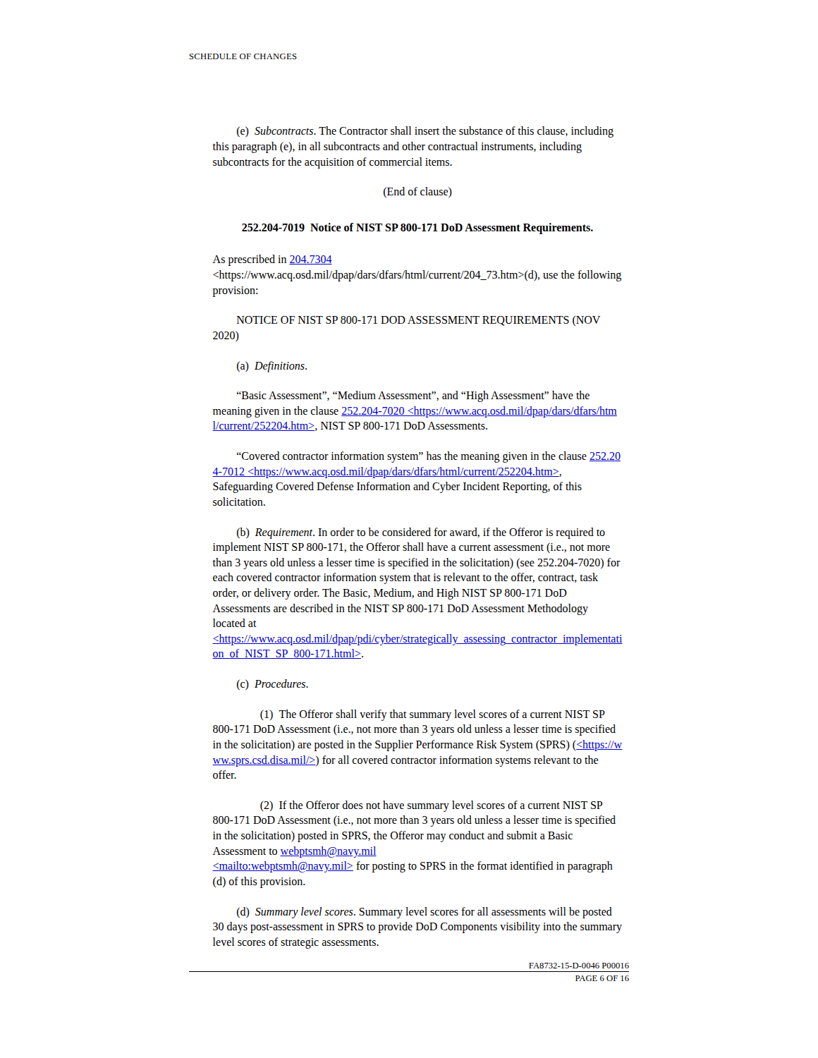SCHEDULE OF CHANGES
(e) Subcontracts. The Contractor shall insert the substance of this clause, including this paragraph (e), in all subcontracts and other contractual instruments, including subcontracts for the acquisition of commercial items.
(End of clause)
252.204-7019 Notice of NIST SP 800-171 DoD Assessment Requirements.
As prescribed in 204.7304
<https://www.acq.osd.mil/dpap/dars/dfars/html/current/204_73.htm>(d), use the following provision:
NOTICE OF NIST SP 800-171 DOD ASSESSMENT REQUIREMENTS (NOV 2020)
(a) Definitions.
“Basic Assessment”, “Medium Assessment”, and “High Assessment” have the meaning given in the clause 252.204-7020 <https://www.acq.osd.mil/dpap/dars/dfars/html/current/252204.htm>, NIST SP 800-171 DoD Assessments.
“Covered contractor information system” has the meaning given in the clause 252.204-7012 <https://www.acq.osd.mil/dpap/dars/dfars/html/current/252204.htm>, Safeguarding Covered Defense Information and Cyber Incident Reporting, of this solicitation.
(b) Requirement. In order to be considered for award, if the Offeror is required to implement NIST SP 800-171, the Offeror shall have a current assessment (i.e., not more than 3 years old unless a lesser time is specified in the solicitation) (see 252.204-7020) for each covered contractor information system that is relevant to the offer, contract, task order, or delivery order. The Basic, Medium, and High NIST SP 800-171 DoD Assessments are described in the NIST SP 800-171 DoD Assessment Methodology located at
<https://www.acq.osd.mil/dpap/pdi/cyber/strategically_assessing_contractor_implementation_of_NIST_SP_800-171.html>.
(c) Procedures.
(1) The Offeror shall verify that summary level scores of a current NIST SP 800-171 DoD Assessment (i.e., not more than 3 years old unless a lesser time is specified in the solicitation) are posted in the Supplier Performance Risk System (SPRS) (<https://www.sprs.csd.disa.mil/>) for all covered contractor information systems relevant to the offer.
(2) If the Offeror does not have summary level scores of a current NIST SP 800-171 DoD Assessment (i.e., not more than 3 years old unless a lesser time is specified in the solicitation) posted in SPRS, the Offeror may conduct and submit a Basic Assessment to webptsmh@navy.mil
<mailto:webptsmh@navy.mil> for posting to SPRS in the format identified in paragraph (d) of this provision.
(d) Summary level scores. Summary level scores for all assessments will be posted 30 days post-assessment in SPRS to provide DoD Components visibility into the summary level scores of strategic assessments.
FA8732-15-D-0046 P00016
PAGE 6 OF 16